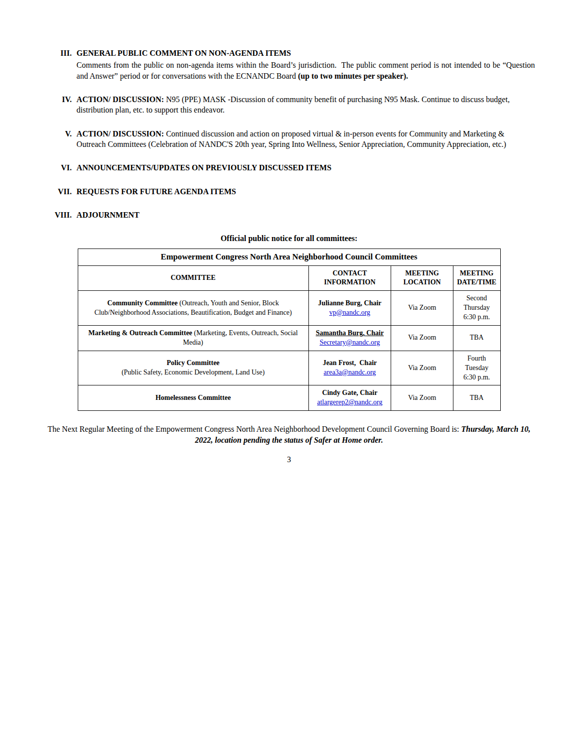III. General Public Comment on Non-Agenda Items Comments from the public on non-agenda items within the Board’s jurisdiction. The public comment period is not intended to be “Question and Answer” period or for conversations with the ECNANDC Board (up to two minutes per speaker).
IV. Action/ Discussion: N95 (PPE) MASK -Discussion of community benefit of purchasing N95 Mask. Continue to discuss budget, distribution plan, etc. to support this endeavor.
V. Action/ Discussion: Continued discussion and action on proposed virtual & in-person events for Community and Marketing & Outreach Committees (Celebration of NANDC'S 20th year, Spring Into Wellness, Senior Appreciation, Community Appreciation, etc.)
VI. Announcements/Updates on Previously Discussed Items
VII. Requests for Future Agenda Items
VIII. Adjournment
Official public notice for all committees:
Empowerment Congress North Area Neighborhood Council Committees
| COMMITTEE | CONTACT INFORMATION | MEETING LOCATION | MEETING DATE/TIME |
| --- | --- | --- | --- |
| Community Committee (Outreach, Youth and Senior, Block Club/Neighborhood Associations, Beautification, Budget and Finance) | Julianne Burg, Chair vp@nandc.org | Via Zoom | Second Thursday 6:30 p.m. |
| Marketing & Outreach Committee (Marketing, Events, Outreach, Social Media) | Samantha Burg, Chair Secretary@nandc.org | Via Zoom | TBA |
| Policy Committee (Public Safety, Economic Development, Land Use) | Jean Frost, Chair area3a@nandc.org | Via Zoom | Fourth Tuesday 6:30 p.m. |
| Homelessness Committee | Cindy Gate, Chair atlargerep2@nandc.org | Via Zoom | TBA |
The Next Regular Meeting of the Empowerment Congress North Area Neighborhood Development Council Governing Board is: Thursday, March 10, 2022, location pending the status of Safer at Home order.
3